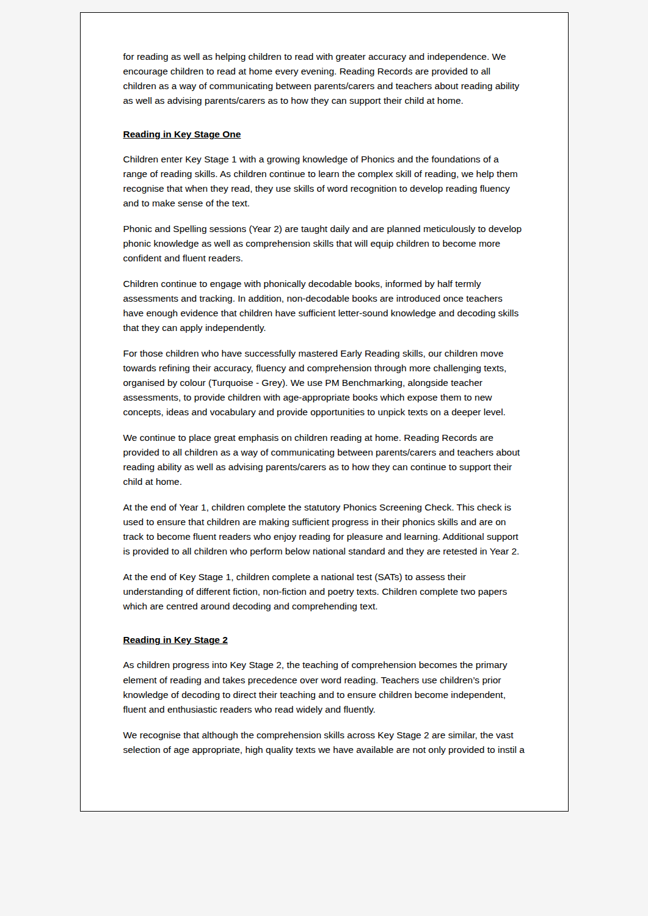for reading as well as helping children to read with greater accuracy and independence. We encourage children to read at home every evening. Reading Records are provided to all children as a way of communicating between parents/carers and teachers about reading ability as well as advising parents/carers as to how they can support their child at home.
Reading in Key Stage One
Children enter Key Stage 1 with a growing knowledge of Phonics and the foundations of a range of reading skills. As children continue to learn the complex skill of reading, we help them recognise that when they read, they use skills of word recognition to develop reading fluency and to make sense of the text.
Phonic and Spelling sessions (Year 2) are taught daily and are planned meticulously to develop phonic knowledge as well as comprehension skills that will equip children to become more confident and fluent readers.
Children continue to engage with phonically decodable books, informed by half termly assessments and tracking. In addition, non-decodable books are introduced once teachers have enough evidence that children have sufficient letter-sound knowledge and decoding skills that they can apply independently.
For those children who have successfully mastered Early Reading skills, our children move towards refining their accuracy, fluency and comprehension through more challenging texts, organised by colour (Turquoise - Grey). We use PM Benchmarking, alongside teacher assessments, to provide children with age-appropriate books which expose them to new concepts, ideas and vocabulary and provide opportunities to unpick texts on a deeper level.
We continue to place great emphasis on children reading at home. Reading Records are provided to all children as a way of communicating between parents/carers and teachers about reading ability as well as advising parents/carers as to how they can continue to support their child at home.
At the end of Year 1, children complete the statutory Phonics Screening Check. This check is used to ensure that children are making sufficient progress in their phonics skills and are on track to become fluent readers who enjoy reading for pleasure and learning. Additional support is provided to all children who perform below national standard and they are retested in Year 2.
At the end of Key Stage 1, children complete a national test (SATs) to assess their understanding of different fiction, non-fiction and poetry texts. Children complete two papers which are centred around decoding and comprehending text.
Reading in Key Stage 2
As children progress into Key Stage 2, the teaching of comprehension becomes the primary element of reading and takes precedence over word reading. Teachers use children’s prior knowledge of decoding to direct their teaching and to ensure children become independent, fluent and enthusiastic readers who read widely and fluently.
We recognise that although the comprehension skills across Key Stage 2 are similar, the vast selection of age appropriate, high quality texts we have available are not only provided to instil a